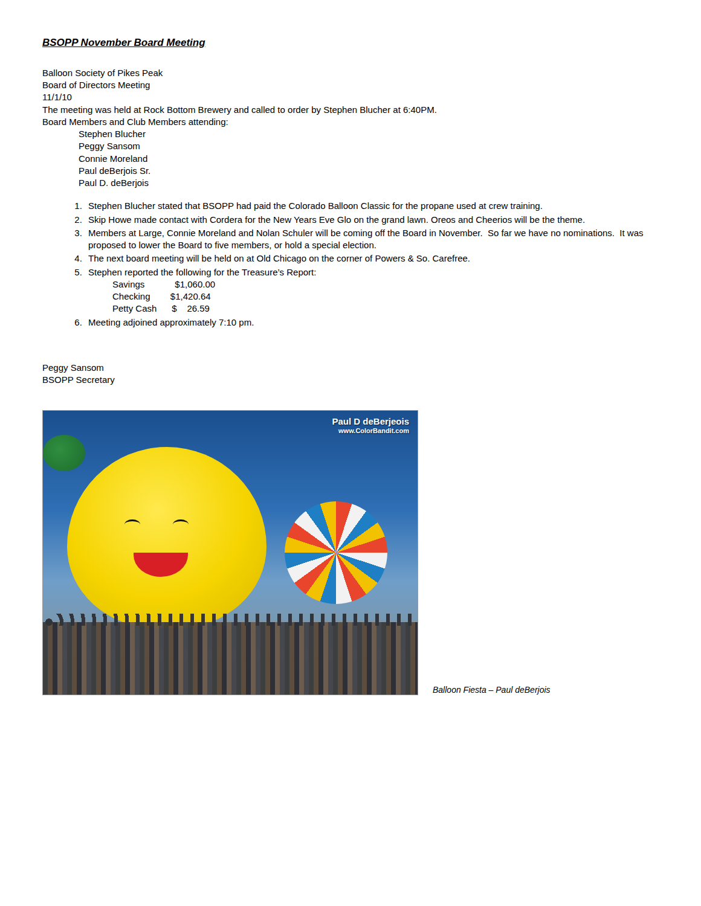BSOPP November Board Meeting
Balloon Society of Pikes Peak
Board of Directors Meeting
11/1/10
The meeting was held at Rock Bottom Brewery and called to order by Stephen Blucher at 6:40PM.
Board Members and Club Members attending:
Stephen Blucher
Peggy Sansom
Connie Moreland
Paul deBerjois Sr.
Paul D. deBerjois
Stephen Blucher stated that BSOPP had paid the Colorado Balloon Classic for the propane used at crew training.
Skip Howe made contact with Cordera for the New Years Eve Glo on the grand lawn. Oreos and Cheerios will be the theme.
Members at Large, Connie Moreland and Nolan Schuler will be coming off the Board in November. So far we have no nominations. It was proposed to lower the Board to five members, or hold a special election.
The next board meeting will be held on at Old Chicago on the corner of Powers & So. Carefree.
Stephen reported the following for the Treasure’s Report:
Savings $1,060.00
Checking $1,420.64
Petty Cash $ 26.59
Meeting adjoined approximately 7:10 pm.
Peggy Sansom
BSOPP Secretary
Paul D deBerjeoiswww.ColorBandit.com
Balloon Fiesta – Paul deBerjois